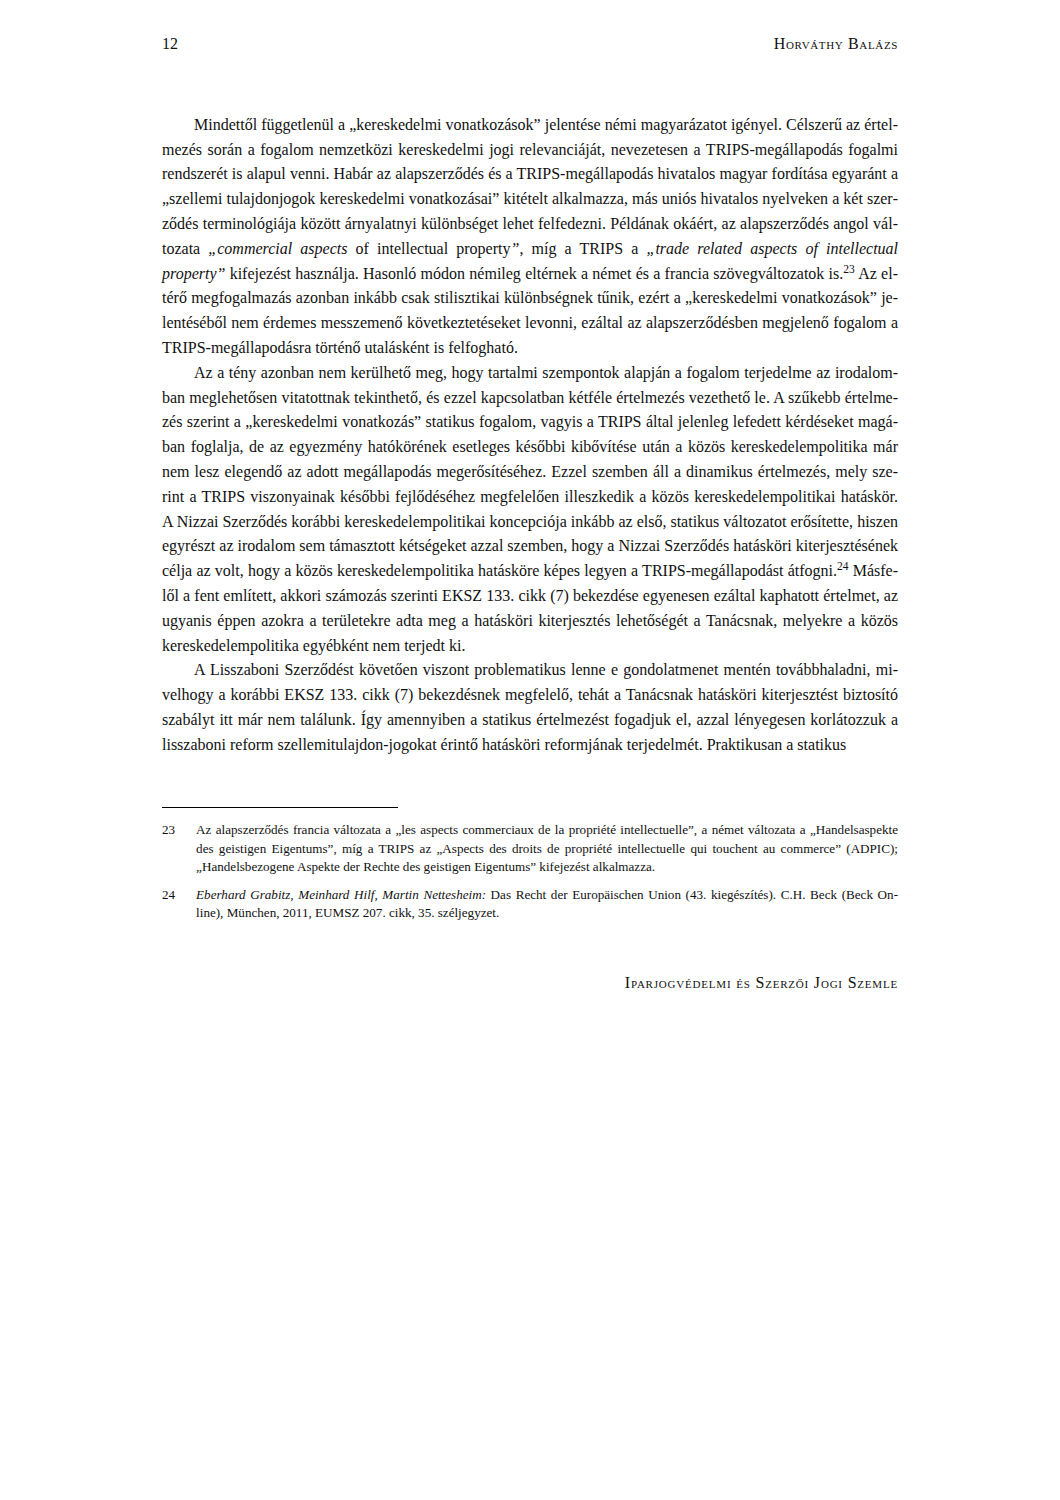12 Horváthy Balázs
Mindettől függetlenül a „kereskedelmi vonatkozások” jelentése némi magyarázatot igényel. Célszerű az értelmezés során a fogalom nemzetközi kereskedelmi jogi relevanciáját, nevezetesen a TRIPS-megállapodás fogalmi rendszerét is alapul venni. Habár az alapszerződés és a TRIPS-megállapodás hivatalos magyar fordítása egyaránt a „szellemi tulajdonjogok kereskedelmi vonatkozásai” kitételt alkalmazza, más uniós hivatalos nyelveken a két szerződés terminológiája között árnyalatnyi különbséget lehet felfedezni. Példának okáért, az alapszerződés angol változata „commercial aspects of intellectual property”, míg a TRIPS a „trade related aspects of intellectual property” kifejezést használja. Hasonló módon némileg eltérnek a német és a francia szövegváltozatok is.23 Az eltérő megfogalmazás azonban inkább csak stilisztikai különbségnek tűnik, ezért a „kereskedelmi vonatkozások” jelentéséből nem érdemes messzemenő következtetéseket levonni, ezáltal az alapszerződésben megjelenő fogalom a TRIPS-megállapodásra történő utalásként is felfogható.
Az a tény azonban nem kerülhető meg, hogy tartalmi szempontok alapján a fogalom terjedelme az irodalomban meglehetősen vitatottnak tekinthető, és ezzel kapcsolatban kétféle értelmezés vezethető le. A szűkebb értelmezés szerint a „kereskedelmi vonatkozás” statikus fogalom, vagyis a TRIPS által jelenleg lefedett kérdéseket magában foglalja, de az egyezmény hatókörének esetleges későbbi kibővítése után a közös kereskedelempolitika már nem lesz elegendő az adott megállapodás megerősítéséhez. Ezzel szemben áll a dinamikus értelmezés, mely szerint a TRIPS viszonyainak későbbi fejlődéséhez megfelelően illeszkedik a közös kereskedelempolitikai hatáskör. A Nizzai Szerződés korábbi kereskedelempolitikai koncepciója inkább az első, statikus változatot erősítette, hiszen egyrészt az irodalom sem támasztott kétségeket azzal szemben, hogy a Nizzai Szerződés hatásköri kiterjesztésének célja az volt, hogy a közös kereskedelempolitika hatásköre képes legyen a TRIPS-megállapodást átfogni.24 Másfelől a fent említett, akkori számozás szerinti EKSZ 133. cikk (7) bekezdése egyenesen ezáltal kaphatott értelmet, az ugyanis éppen azokra a területekre adta meg a hatásköri kiterjesztés lehetőségét a Tanácsnak, melyekre a közös kereskedelempolitika egyébként nem terjedt ki.
A Lisszaboni Szerződést követően viszont problematikus lenne e gondolatmenet mentén továbbhaladni, mivelhogy a korábbi EKSZ 133. cikk (7) bekezdésnek megfelelő, tehát a Tanácsnak hatásköri kiterjesztést biztosító szabályt itt már nem találunk. Így amennyiben a statikus értelmezést fogadjuk el, azzal lényegesen korlátozzuk a lisszaboni reform szellemitulajdon-jogokat érintő hatásköri reformjának terjedelmét. Praktikusan a statikus
23 Az alapszerződés francia változata a „les aspects commerciaux de la propriété intellectuelle”, a német változata a „Handelsaspekte des geistigen Eigentums”, míg a TRIPS az „Aspects des droits de propriété intellectuelle qui touchent au commerce” (ADPIC); „Handelsbezogene Aspekte der Rechte des geistigen Eigentums” kifejezést alkalmazza.
24 Eberhard Grabitz, Meinhard Hilf, Martin Nettesheim: Das Recht der Europäischen Union (43. kiegészítés). C.H. Beck (Beck Online), München, 2011, EUMSZ 207. cikk, 35. széljegyzet.
Iparjogvédelmi és Szerzői Jogi Szemle